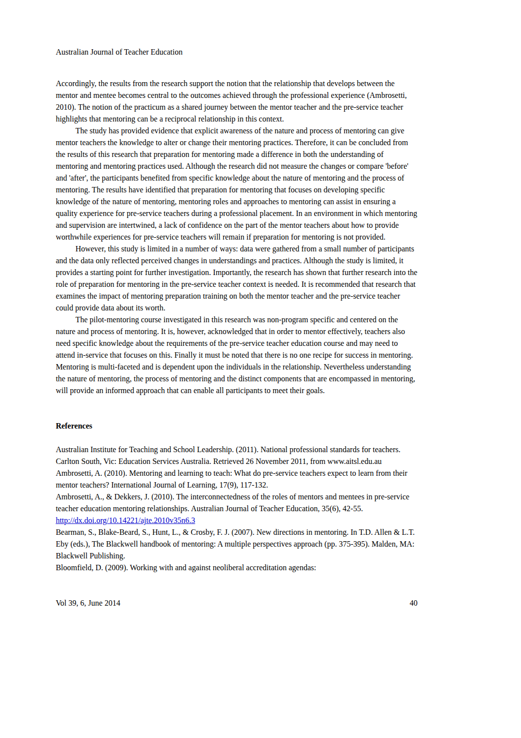Australian Journal of Teacher Education
Accordingly, the results from the research support the notion that the relationship that develops between the mentor and mentee becomes central to the outcomes achieved through the professional experience (Ambrosetti, 2010). The notion of the practicum as a shared journey between the mentor teacher and the pre-service teacher highlights that mentoring can be a reciprocal relationship in this context.
The study has provided evidence that explicit awareness of the nature and process of mentoring can give mentor teachers the knowledge to alter or change their mentoring practices. Therefore, it can be concluded from the results of this research that preparation for mentoring made a difference in both the understanding of mentoring and mentoring practices used. Although the research did not measure the changes or compare 'before' and 'after', the participants benefited from specific knowledge about the nature of mentoring and the process of mentoring. The results have identified that preparation for mentoring that focuses on developing specific knowledge of the nature of mentoring, mentoring roles and approaches to mentoring can assist in ensuring a quality experience for pre-service teachers during a professional placement. In an environment in which mentoring and supervision are intertwined, a lack of confidence on the part of the mentor teachers about how to provide worthwhile experiences for pre-service teachers will remain if preparation for mentoring is not provided.
However, this study is limited in a number of ways: data were gathered from a small number of participants and the data only reflected perceived changes in understandings and practices. Although the study is limited, it provides a starting point for further investigation. Importantly, the research has shown that further research into the role of preparation for mentoring in the pre-service teacher context is needed. It is recommended that research that examines the impact of mentoring preparation training on both the mentor teacher and the pre-service teacher could provide data about its worth.
The pilot-mentoring course investigated in this research was non-program specific and centered on the nature and process of mentoring. It is, however, acknowledged that in order to mentor effectively, teachers also need specific knowledge about the requirements of the pre-service teacher education course and may need to attend in-service that focuses on this. Finally it must be noted that there is no one recipe for success in mentoring. Mentoring is multi-faceted and is dependent upon the individuals in the relationship. Nevertheless understanding the nature of mentoring, the process of mentoring and the distinct components that are encompassed in mentoring, will provide an informed approach that can enable all participants to meet their goals.
References
Australian Institute for Teaching and School Leadership. (2011). National professional standards for teachers. Carlton South, Vic: Education Services Australia. Retrieved 26 November 2011, from www.aitsl.edu.au
Ambrosetti, A. (2010). Mentoring and learning to teach: What do pre-service teachers expect to learn from their mentor teachers? International Journal of Learning, 17(9), 117-132.
Ambrosetti, A., & Dekkers, J. (2010). The interconnectedness of the roles of mentors and mentees in pre-service teacher education mentoring relationships. Australian Journal of Teacher Education, 35(6), 42-55. http://dx.doi.org/10.14221/ajte.2010v35n6.3
Bearman, S., Blake-Beard, S., Hunt, L., & Crosby, F. J. (2007). New directions in mentoring. In T.D. Allen & L.T. Eby (eds.), The Blackwell handbook of mentoring: A multiple perspectives approach (pp. 375-395). Malden, MA: Blackwell Publishing.
Bloomfield, D. (2009). Working with and against neoliberal accreditation agendas:
Vol 39, 6, June 2014 40